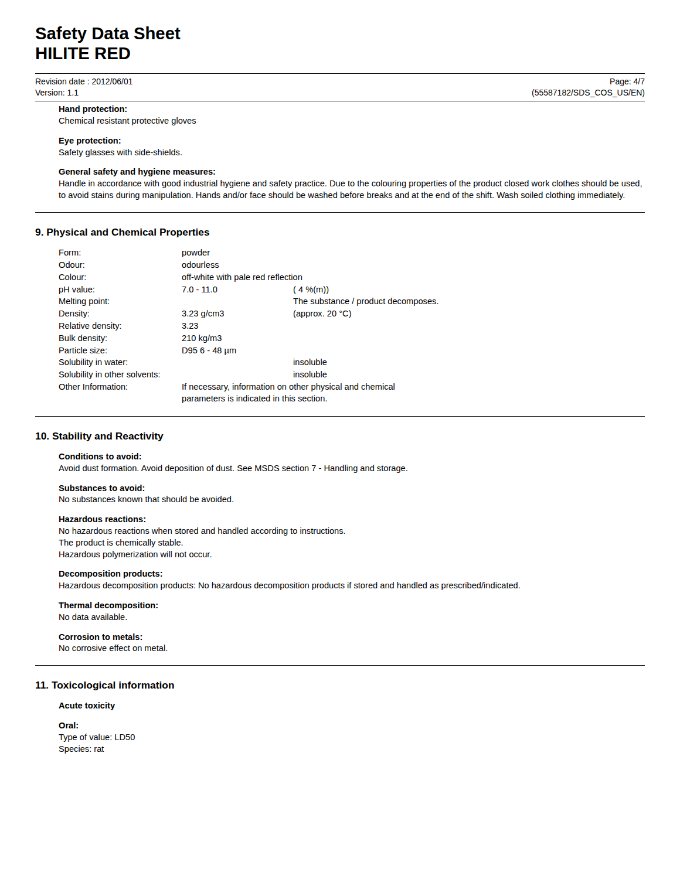Safety Data Sheet
HILITE RED
Revision date : 2012/06/01
Version: 1.1
Page: 4/7
(55587182/SDS_COS_US/EN)
Hand protection:
Chemical resistant protective gloves
Eye protection:
Safety glasses with side-shields.
General safety and hygiene measures:
Handle in accordance with good industrial hygiene and safety practice. Due to the colouring properties of the product closed work clothes should be used, to avoid stains during manipulation. Hands and/or face should be washed before breaks and at the end of the shift. Wash soiled clothing immediately.
9. Physical and Chemical Properties
| Form: | powder | |
| Odour: | odourless | |
| Colour: | off-white with pale red reflection |
| pH value: | 7.0 - 11.0 | ( 4 %(m)) |
| Melting point: | | The substance / product decomposes. |
| Density: | 3.23 g/cm3 | (approx. 20 °C) |
| Relative density: | 3.23 | |
| Bulk density: | 210 kg/m3 | |
| Particle size: | D95 6 - 48 µm | |
| Solubility in water: | | insoluble |
| Solubility in other solvents: | | insoluble |
| Other Information: | If necessary, information on other physical and chemical parameters is indicated in this section. |
10. Stability and Reactivity
Conditions to avoid:
Avoid dust formation. Avoid deposition of dust. See MSDS section 7 - Handling and storage.
Substances to avoid:
No substances known that should be avoided.
Hazardous reactions:
No hazardous reactions when stored and handled according to instructions.
The product is chemically stable.
Hazardous polymerization will not occur.
Decomposition products:
Hazardous decomposition products: No hazardous decomposition products if stored and handled as prescribed/indicated.
Thermal decomposition:
No data available.
Corrosion to metals:
No corrosive effect on metal.
11. Toxicological information
Acute toxicity
Oral:
Type of value: LD50
Species: rat